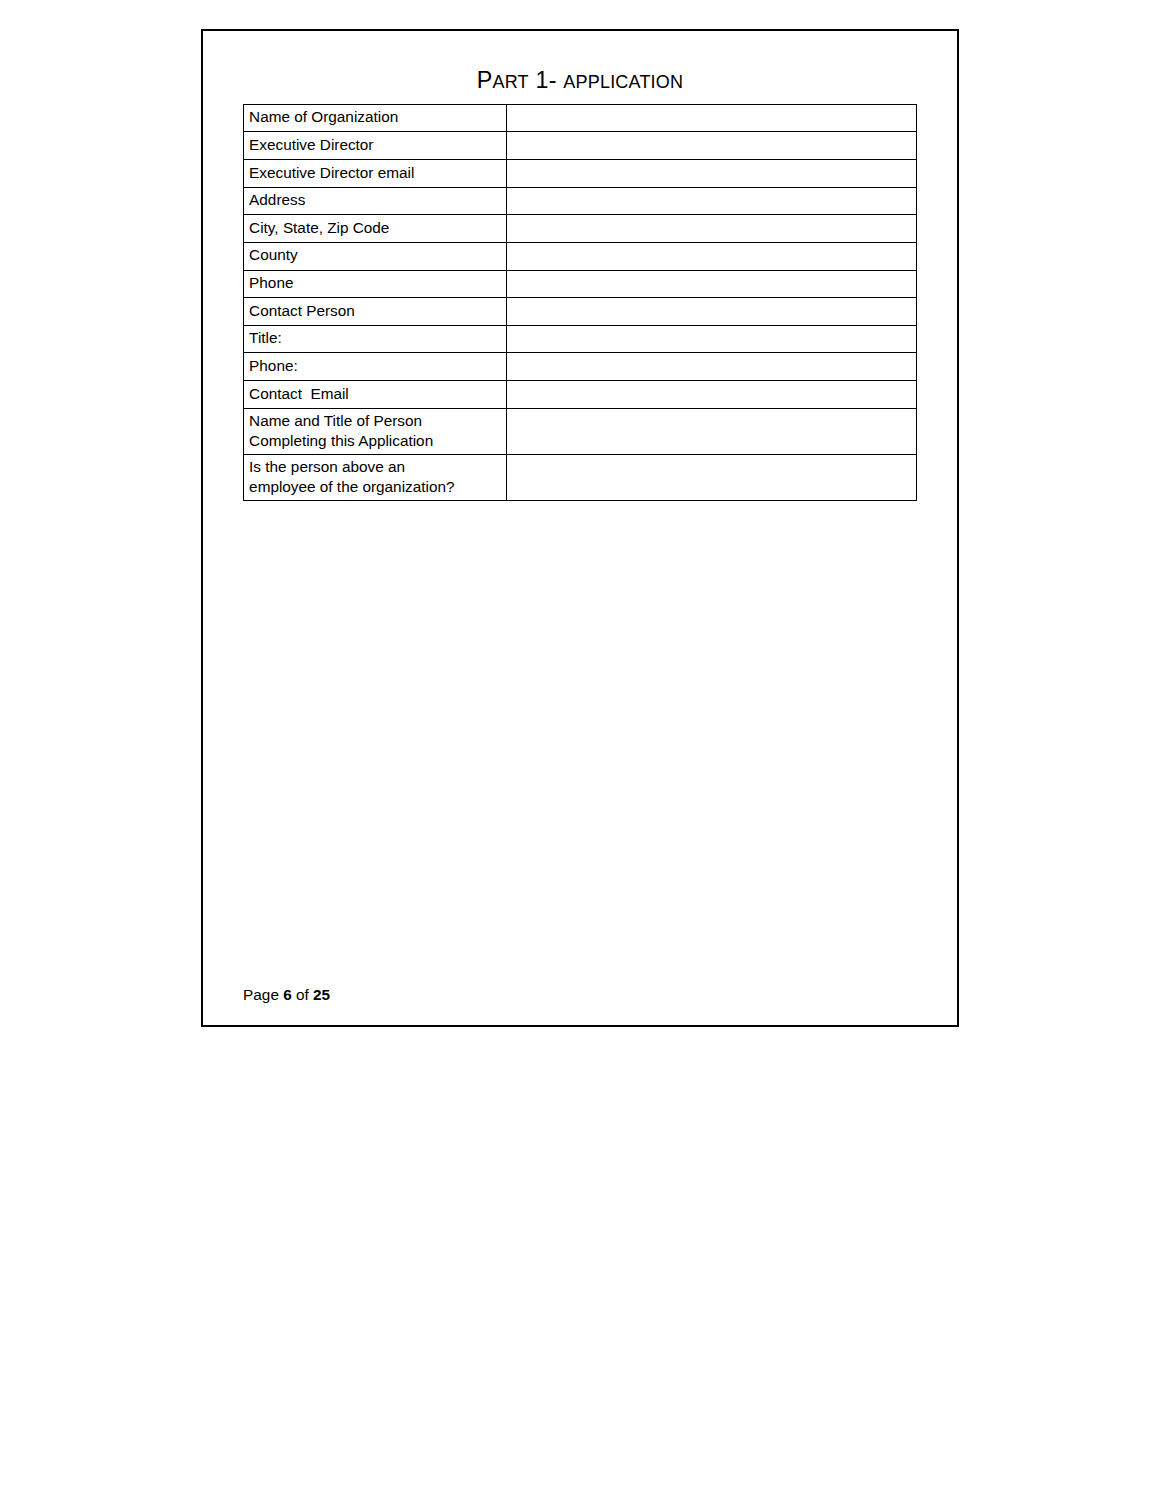PART 1- APPLICATION
| Name of Organization | |
| Executive Director | |
| Executive Director email | |
| Address | |
| City, State, Zip Code | |
| County | |
| Phone | |
| Contact Person | |
| Title: | |
| Phone: | |
| Contact Email | |
| Name and Title of Person Completing this Application | |
| Is the person above an employee of the organization? | |
Page 6 of 25